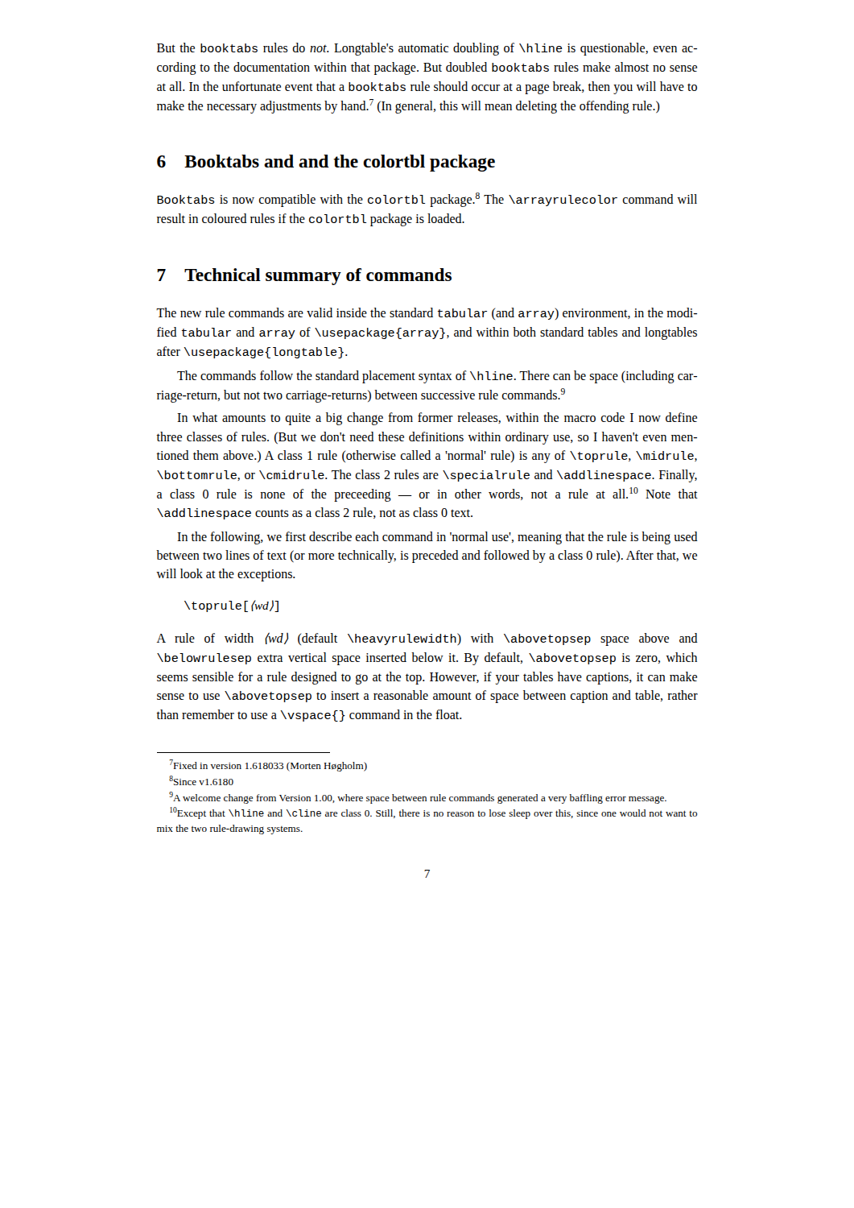But the booktabs rules do not. Longtable's automatic doubling of \hline is questionable, even according to the documentation within that package. But doubled booktabs rules make almost no sense at all. In the unfortunate event that a booktabs rule should occur at a page break, then you will have to make the necessary adjustments by hand.7 (In general, this will mean deleting the offending rule.)
6 Booktabs and and the colortbl package
Booktabs is now compatible with the colortbl package.8 The \arrayrulecolor command will result in coloured rules if the colortbl package is loaded.
7 Technical summary of commands
The new rule commands are valid inside the standard tabular (and array) environment, in the modified tabular and array of \usepackage{array}, and within both standard tables and longtables after \usepackage{longtable}.
The commands follow the standard placement syntax of \hline. There can be space (including carriage-return, but not two carriage-returns) between successive rule commands.9
In what amounts to quite a big change from former releases, within the macro code I now define three classes of rules. (But we don't need these definitions within ordinary use, so I haven't even mentioned them above.) A class 1 rule (otherwise called a 'normal' rule) is any of \toprule, \midrule, \bottomrule, or \cmidrule. The class 2 rules are \specialrule and \addlinespace. Finally, a class 0 rule is none of the preceeding — or in other words, not a rule at all.10 Note that \addlinespace counts as a class 2 rule, not as class 0 text.
In the following, we first describe each command in 'normal use', meaning that the rule is being used between two lines of text (or more technically, is preceded and followed by a class 0 rule). After that, we will look at the exceptions.
\toprule[⟨wd⟩]
A rule of width ⟨wd⟩ (default \heavyrulewidth) with \abovetopsep space above and \belowrulesep extra vertical space inserted below it. By default, \abovetopsep is zero, which seems sensible for a rule designed to go at the top. However, if your tables have captions, it can make sense to use \abovetopsep to insert a reasonable amount of space between caption and table, rather than remember to use a \vspace{} command in the float.
7Fixed in version 1.618033 (Morten Høgholm)
8Since v1.6180
9A welcome change from Version 1.00, where space between rule commands generated a very baffling error message.
10Except that \hline and \cline are class 0. Still, there is no reason to lose sleep over this, since one would not want to mix the two rule-drawing systems.
7